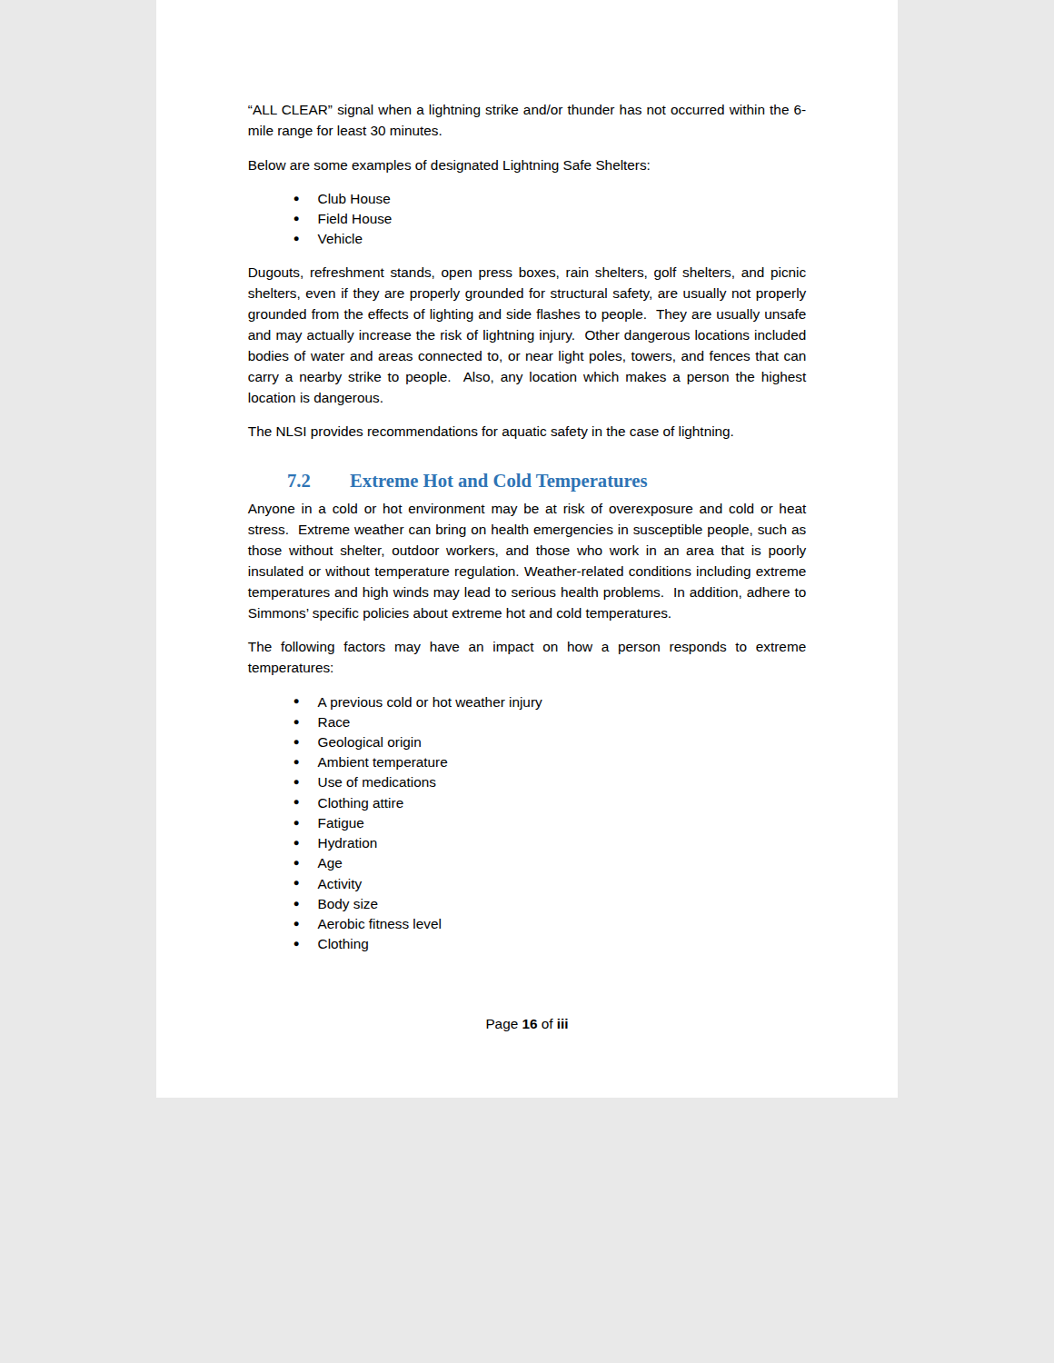“ALL CLEAR” signal when a lightning strike and/or thunder has not occurred within the 6-mile range for least 30 minutes.
Below are some examples of designated Lightning Safe Shelters:
Club House
Field House
Vehicle
Dugouts, refreshment stands, open press boxes, rain shelters, golf shelters, and picnic shelters, even if they are properly grounded for structural safety, are usually not properly grounded from the effects of lighting and side flashes to people. They are usually unsafe and may actually increase the risk of lightning injury. Other dangerous locations included bodies of water and areas connected to, or near light poles, towers, and fences that can carry a nearby strike to people. Also, any location which makes a person the highest location is dangerous.
The NLSI provides recommendations for aquatic safety in the case of lightning.
7.2 Extreme Hot and Cold Temperatures
Anyone in a cold or hot environment may be at risk of overexposure and cold or heat stress. Extreme weather can bring on health emergencies in susceptible people, such as those without shelter, outdoor workers, and those who work in an area that is poorly insulated or without temperature regulation. Weather-related conditions including extreme temperatures and high winds may lead to serious health problems. In addition, adhere to Simmons’ specific policies about extreme hot and cold temperatures.
The following factors may have an impact on how a person responds to extreme temperatures:
A previous cold or hot weather injury
Race
Geological origin
Ambient temperature
Use of medications
Clothing attire
Fatigue
Hydration
Age
Activity
Body size
Aerobic fitness level
Clothing
Page 16 of iii